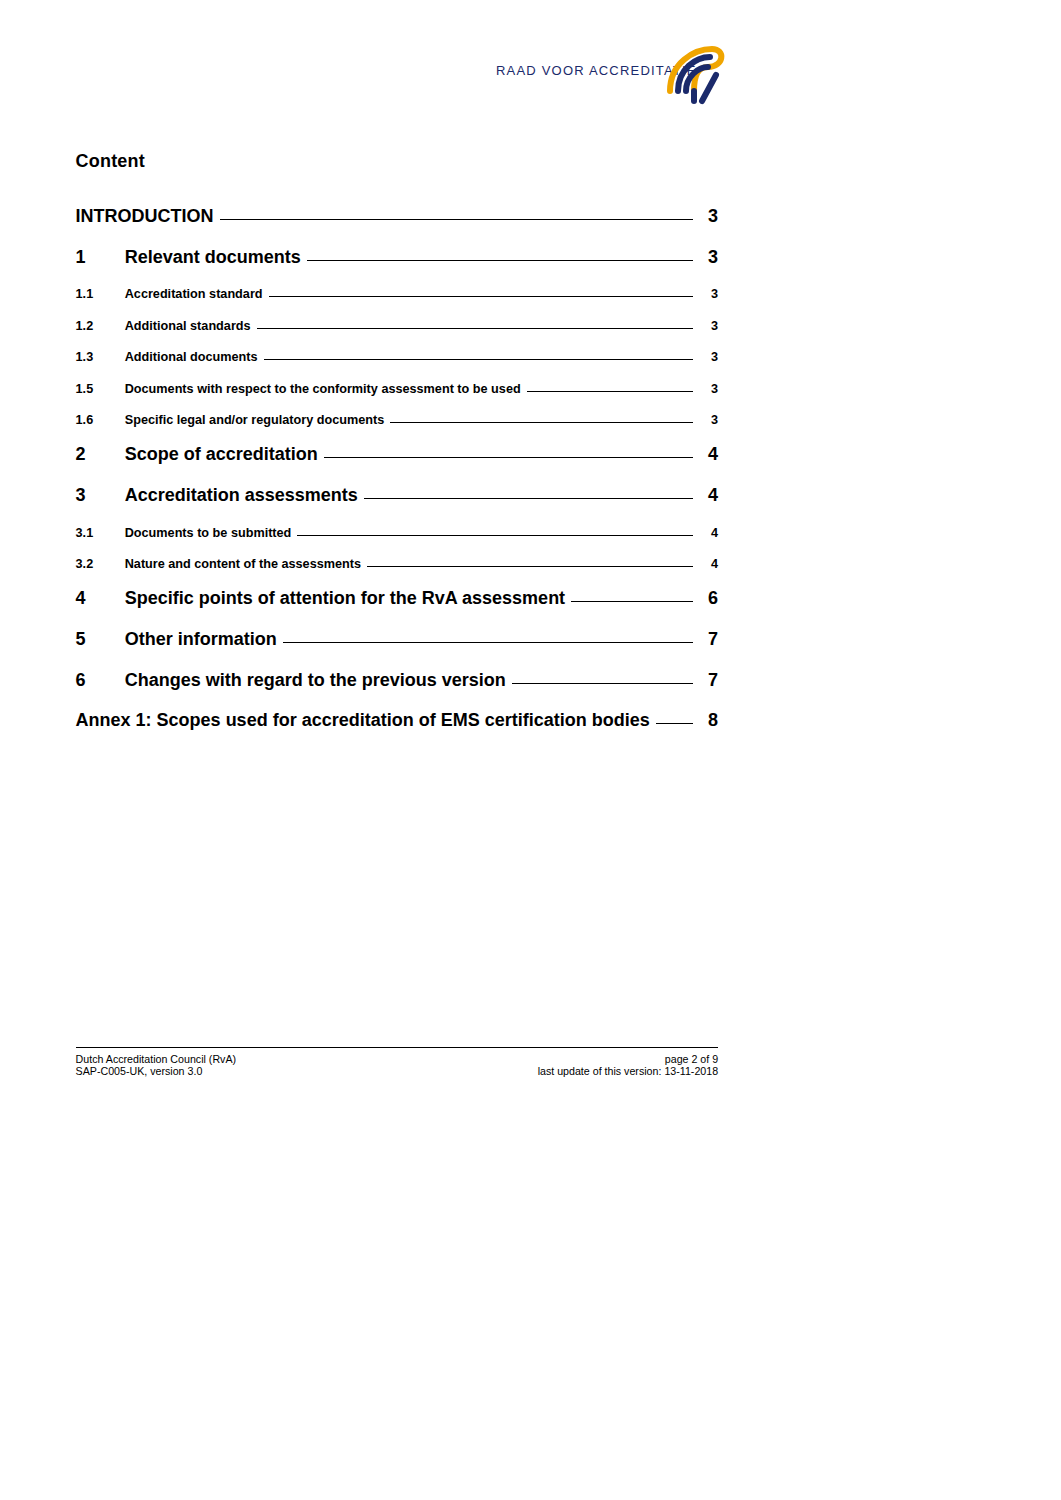RAAD VOOR ACCREDITATIE
Content
INTRODUCTION 3
1 Relevant documents 3
1.1 Accreditation standard 3
1.2 Additional standards 3
1.3 Additional documents 3
1.5 Documents with respect to the conformity assessment to be used 3
1.6 Specific legal and/or regulatory documents 3
2 Scope of accreditation 4
3 Accreditation assessments 4
3.1 Documents to be submitted 4
3.2 Nature and content of the assessments 4
4 Specific points of attention for the RvA assessment 6
5 Other information 7
6 Changes with regard to the previous version 7
Annex 1: Scopes used for accreditation of EMS certification bodies 8
Dutch Accreditation Council (RvA) page 2 of 9
SAP-C005-UK, version 3.0 last update of this version: 13-11-2018